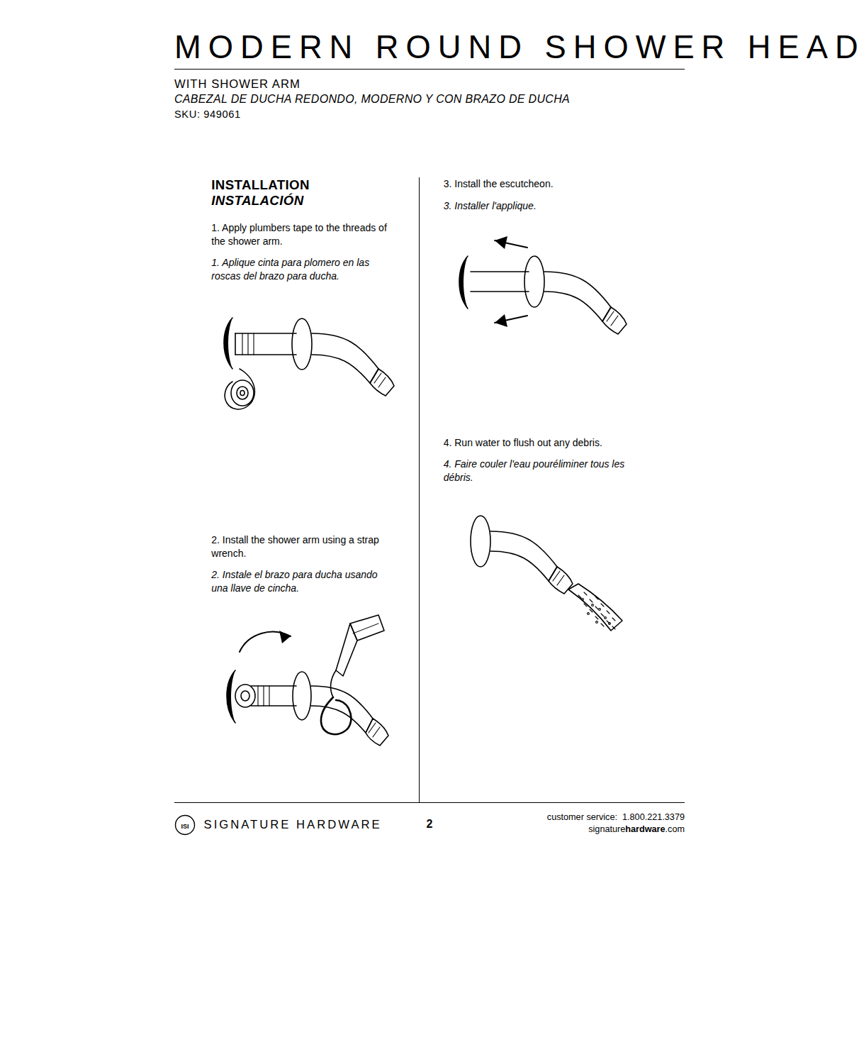MODERN ROUND SHOWER HEAD
WITH SHOWER ARM
CABEZAL DE DUCHA REDONDO, MODERNO Y CON BRAZO DE DUCHA
SKU: 949061
INSTALLATION
INSTALACIÓN
1. Apply plumbers tape to the threads of the shower arm.
1. Aplique cinta para plomero en las roscas del brazo para ducha.
2. Install the shower arm using a strap wrench.
2. Instale el brazo para ducha usando una llave de cincha.
3. Install the escutcheon.
3. Installer l'applique.
4. Run water to flush out any debris.
4. Faire couler l'eau pouréliminer tous les débris.
2
ISI SIGNATURE HARDWARE
customer service: 1.800.221.3379
signaturehardware.com